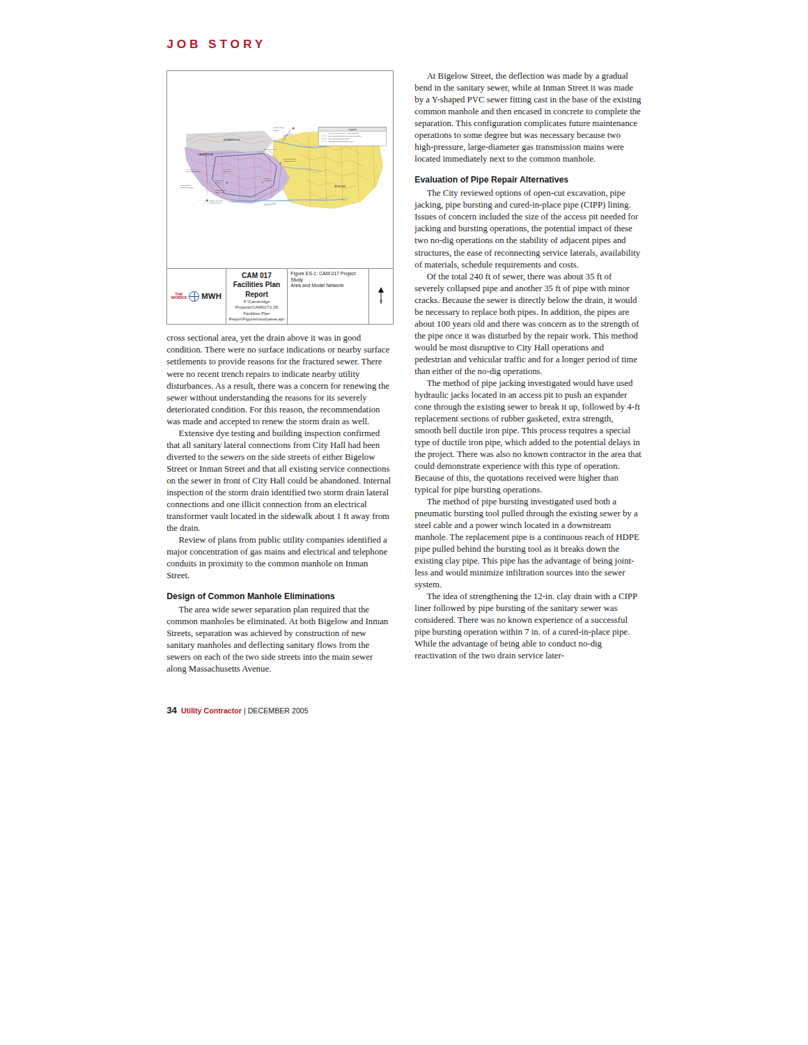Job Story
Legend CAM017 Area Wide Model - Sewer Information MWRA Sanitary Regional Interceptor (pressurized) Local Cambridge sanitary model Cambridgeport drainage system model SOMERVILLE CAMBRIDGE BOSTON DeLauri Pump Station Mystic River Miller's River Area Charles River Dam Prison Point CSO Treatment Facility CAM 017 Drainage Boundary CAM 017 Study Area Douglas St Siphons CAM017 Regulator Cambridgeport Drainage Boundary Cambridgeport Study Area Cottage Farm CSO Treatment Facility Charles River
THE
WORKS
MWH
CAM 017 Facilities Plan Report P:\Cambridge Projects\CAM017\1.05 Facilities Plan Report\Figures\studyarea.apr
Figure ES-1: CAM 017 Project Study
Area and Model Network
N
cross sectional area, yet the drain above it was in good condition. There were no surface indications or nearby surface settlements to provide reasons for the fractured sewer. There were no recent trench repairs to indicate nearby utility disturbances. As a result, there was a concern for renewing the sewer without understanding the reasons for its severely deteriorated condition. For this reason, the recommendation was made and accepted to renew the storm drain as well.
Extensive dye testing and building inspection confirmed that all sanitary lateral connections from City Hall had been diverted to the sewers on the side streets of either Bigelow Street or Inman Street and that all existing service connections on the sewer in front of City Hall could be abandoned. Internal inspection of the storm drain identified two storm drain lateral connections and one illicit connection from an electrical transformer vault located in the sidewalk about 1 ft away from the drain.
Review of plans from public utility companies identified a major concentration of gas mains and electrical and telephone conduits in proximity to the common manhole on Inman Street.
Design of Common Manhole Eliminations
The area wide sewer separation plan required that the common manholes be eliminated. At both Bigelow and Inman Streets, separation was achieved by construction of new sanitary manholes and deflecting sanitary flows from the sewers on each of the two side streets into the main sewer along Massachusetts Avenue.
At Bigelow Street, the deflection was made by a gradual bend in the sanitary sewer, while at Inman Street it was made by a Y-shaped PVC sewer fitting cast in the base of the existing common manhole and then encased in concrete to complete the separation. This configuration complicates future maintenance operations to some degree but was necessary because two high-pressure, large-diameter gas transmission mains were located immediately next to the common manhole.
Evaluation of Pipe Repair Alternatives
The City reviewed options of open-cut excavation, pipe jacking, pipe bursting and cured-in-place pipe (CIPP) lining. Issues of concern included the size of the access pit needed for jacking and bursting operations, the potential impact of these two no-dig operations on the stability of adjacent pipes and structures, the ease of reconnecting service laterals, availability of materials, schedule requirements and costs.
Of the total 240 ft of sewer, there was about 35 ft of severely collapsed pipe and another 35 ft of pipe with minor cracks. Because the sewer is directly below the drain, it would be necessary to replace both pipes. In addition, the pipes are about 100 years old and there was concern as to the strength of the pipe once it was disturbed by the repair work. This method would be most disruptive to City Hall operations and pedestrian and vehicular traffic and for a longer period of time than either of the no-dig operations.
The method of pipe jacking investigated would have used hydraulic jacks located in an access pit to push an expander cone through the existing sewer to break it up, followed by 4-ft replacement sections of rubber gasketed, extra strength, smooth bell ductile iron pipe. This process requires a special type of ductile iron pipe, which added to the potential delays in the project. There was also no known contractor in the area that could demonstrate experience with this type of operation. Because of this, the quotations received were higher than typical for pipe bursting operations.
The method of pipe bursting investigated used both a pneumatic bursting tool pulled through the existing sewer by a steel cable and a power winch located in a downstream manhole. The replacement pipe is a continuous reach of HDPE pipe pulled behind the bursting tool as it breaks down the existing clay pipe. This pipe has the advantage of being joint-less and would minimize infiltration sources into the sewer system.
The idea of strengthening the 12-in. clay drain with a CIPP liner followed by pipe bursting of the sanitary sewer was considered. There was no known experience of a successful pipe bursting operation within 7 in. of a cured-in-place pipe. While the advantage of being able to conduct no-dig reactivation of the two drain service later-
34 Utility Contractor | DECEMBER 2005